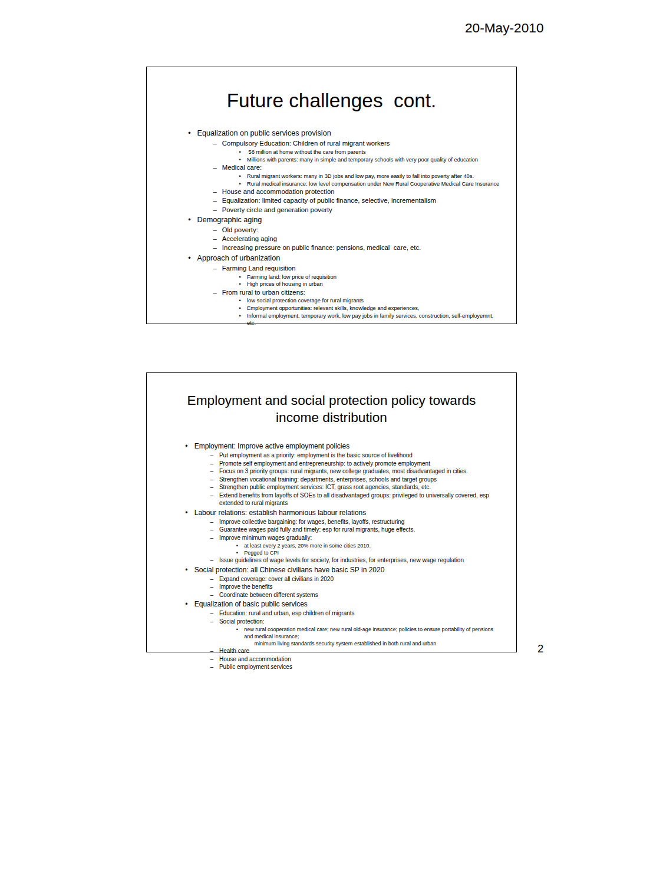20-May-2010
Future challenges cont.
Equalization on public services provision
Compulsory Education: Children of rural migrant workers
58 million at home without the care from parents
Millions with parents: many in simple and temporary schools with very poor quality of education
Medical care:
Rural migrant workers: many in 3D jobs and low pay, more easily to fall into poverty after 40s.
Rural medical insurance: low level compensation under New Rural Cooperative Medical Care Insurance
House and accommodation protection
Equalization: limited capacity of public finance, selective, incrementalism
Poverty circle and generation poverty
Demographic aging
Old poverty:
Accelerating aging
Increasing pressure on public finance: pensions, medical care, etc.
Approach of urbanization
Farming Land requisition
Farming land: low price of requisition
High prices of housing in urban
From rural to urban citizens:
low social protection coverage for rural migrants
Employment opportunities: relevant skills, knowledge and experiences,
Informal employment, temporary work, low pay jobs in family services, construction, self-employemnt, etc.
Employment and social protection policy towards
income distribution
Employment: Improve active employment policies
Put employment as a priority: employment is the basic source of livelihood
Promote self employment and entrepreneurship: to actively promote employment
Focus on 3 priority groups: rural migrants, new college graduates, most disadvantaged in cities.
Strengthen vocational training: departments, enterprises, schools and target groups
Strengthen public employment services: ICT, grass root agencies, standards, etc.
Extend benefits from layoffs of SOEs to all disadvantaged groups: privileged to universally covered, esp extended to rural migrants
Labour relations: establish harmonious labour relations
Improve collective bargaining: for wages, benefits, layoffs, restructuring
Guarantee wages paid fully and timely: esp for rural migrants, huge effects.
Improve minimum wages gradually:
at least every 2 years, 20% more in some cities 2010.
Pegged to CPI
Issue guidelines of wage levels for society, for industries, for enterprises, new wage regulation
Social protection: all Chinese civilians have basic SP in 2020
Expand coverage: cover all civilians in 2020
Improve the benefits
Coordinate between different systems
Equalization of basic public services
Education: rural and urban, esp children of migrants
Social protection:
new rural cooperation medical care; new rural old-age insurance; policies to ensure portability of pensions and medical insurance; minimum living standards security system established in both rural and urban
Health care
House and accommodation
Public employment services
2